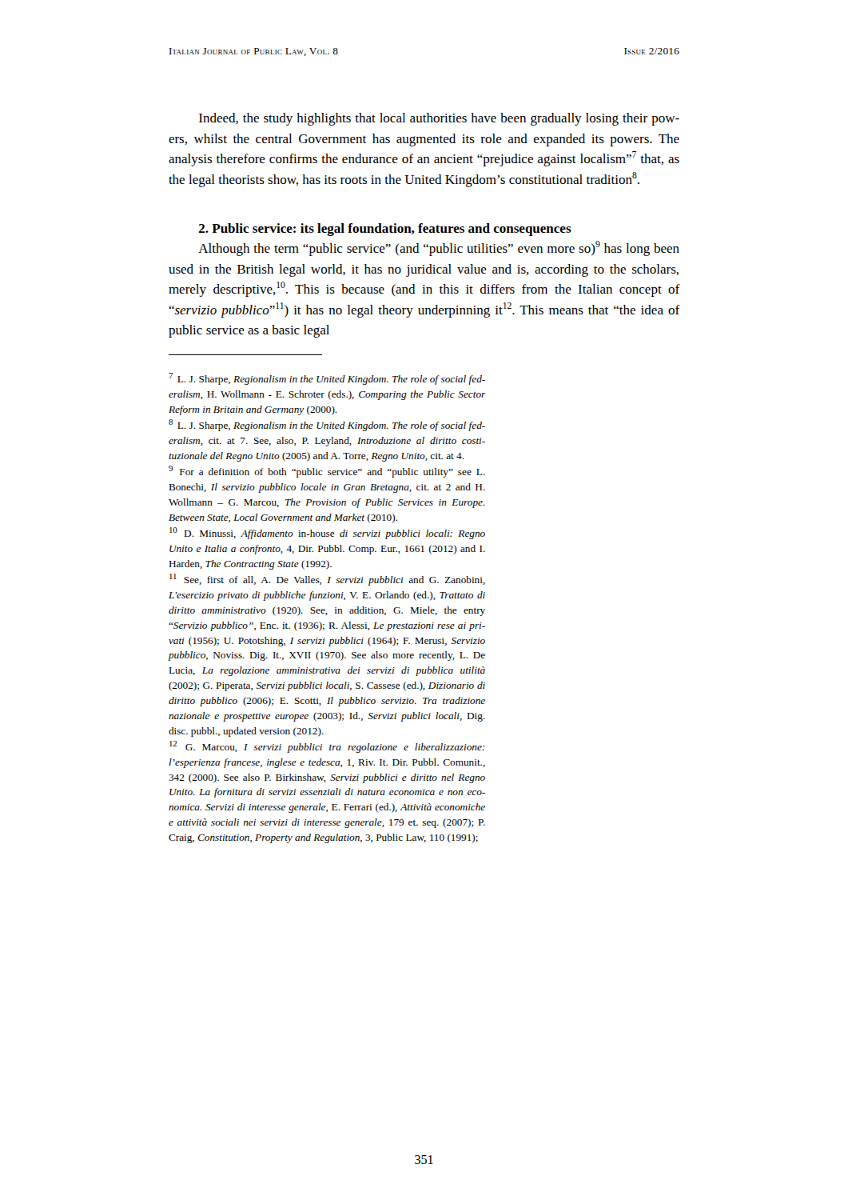Italian Journal of Public Law, Vol. 8 Issue 2/2016
Indeed, the study highlights that local authorities have been gradually losing their powers, whilst the central Government has augmented its role and expanded its powers. The analysis therefore confirms the endurance of an ancient “prejudice against localism”7 that, as the legal theorists show, has its roots in the United Kingdom’s constitutional tradition8.
2. Public service: its legal foundation, features and consequences
Although the term “public service” (and “public utilities” even more so)9 has long been used in the British legal world, it has no juridical value and is, according to the scholars, merely descriptive,10. This is because (and in this it differs from the Italian concept of “servizio pubblico”11) it has no legal theory underpinning it12. This means that “the idea of public service as a basic legal
7 L. J. Sharpe, Regionalism in the United Kingdom. The role of social federalism, H. Wollmann - E. Schroter (eds.), Comparing the Public Sector Reform in Britain and Germany (2000).
8 L. J. Sharpe, Regionalism in the United Kingdom. The role of social federalism, cit. at 7. See, also, P. Leyland, Introduzione al diritto costituzionale del Regno Unito (2005) and A. Torre, Regno Unito, cit. at 4.
9 For a definition of both “public service” and “public utility” see L. Bonechi, Il servizio pubblico locale in Gran Bretagna, cit. at 2 and H. Wollmann – G. Marcou, The Provision of Public Services in Europe. Between State, Local Government and Market (2010).
10 D. Minussi, Affidamento in-house di servizi pubblici locali: Regno Unito e Italia a confronto, 4, Dir. Pubbl. Comp. Eur., 1661 (2012) and I. Harden, The Contracting State (1992).
11 See, first of all, A. De Valles, I servizi pubblici and G. Zanobini, L'esercizio privato di pubbliche funzioni, V. E. Orlando (ed.), Trattato di diritto amministrativo (1920). See, in addition, G. Miele, the entry “Servizio pubblico”, Enc. it. (1936); R. Alessi, Le prestazioni rese ai privati (1956); U. Pototshing, I servizi pubblici (1964); F. Merusi, Servizio pubblico, Noviss. Dig. It., XVII (1970). See also more recently, L. De Lucia, La regolazione amministrativa dei servizi di pubblica utilità (2002); G. Piperata, Servizi pubblici locali, S. Cassese (ed.), Dizionario di diritto pubblico (2006); E. Scotti, Il pubblico servizio. Tra tradizione nazionale e prospettive europee (2003); Id., Servizi publici locali, Dig. disc. pubbl., updated version (2012).
12 G. Marcou, I servizi pubblici tra regolazione e liberalizzazione: l’esperienza francese, inglese e tedesca, 1, Riv. It. Dir. Pubbl. Comunit., 342 (2000). See also P. Birkinshaw, Servizi pubblici e diritto nel Regno Unito. La fornitura di servizi essenziali di natura economica e non economica. Servizi di interesse generale, E. Ferrari (ed.), Attività economiche e attività sociali nei servizi di interesse generale, 179 et. seq. (2007); P. Craig, Constitution, Property and Regulation, 3, Public Law, 110 (1991);
351